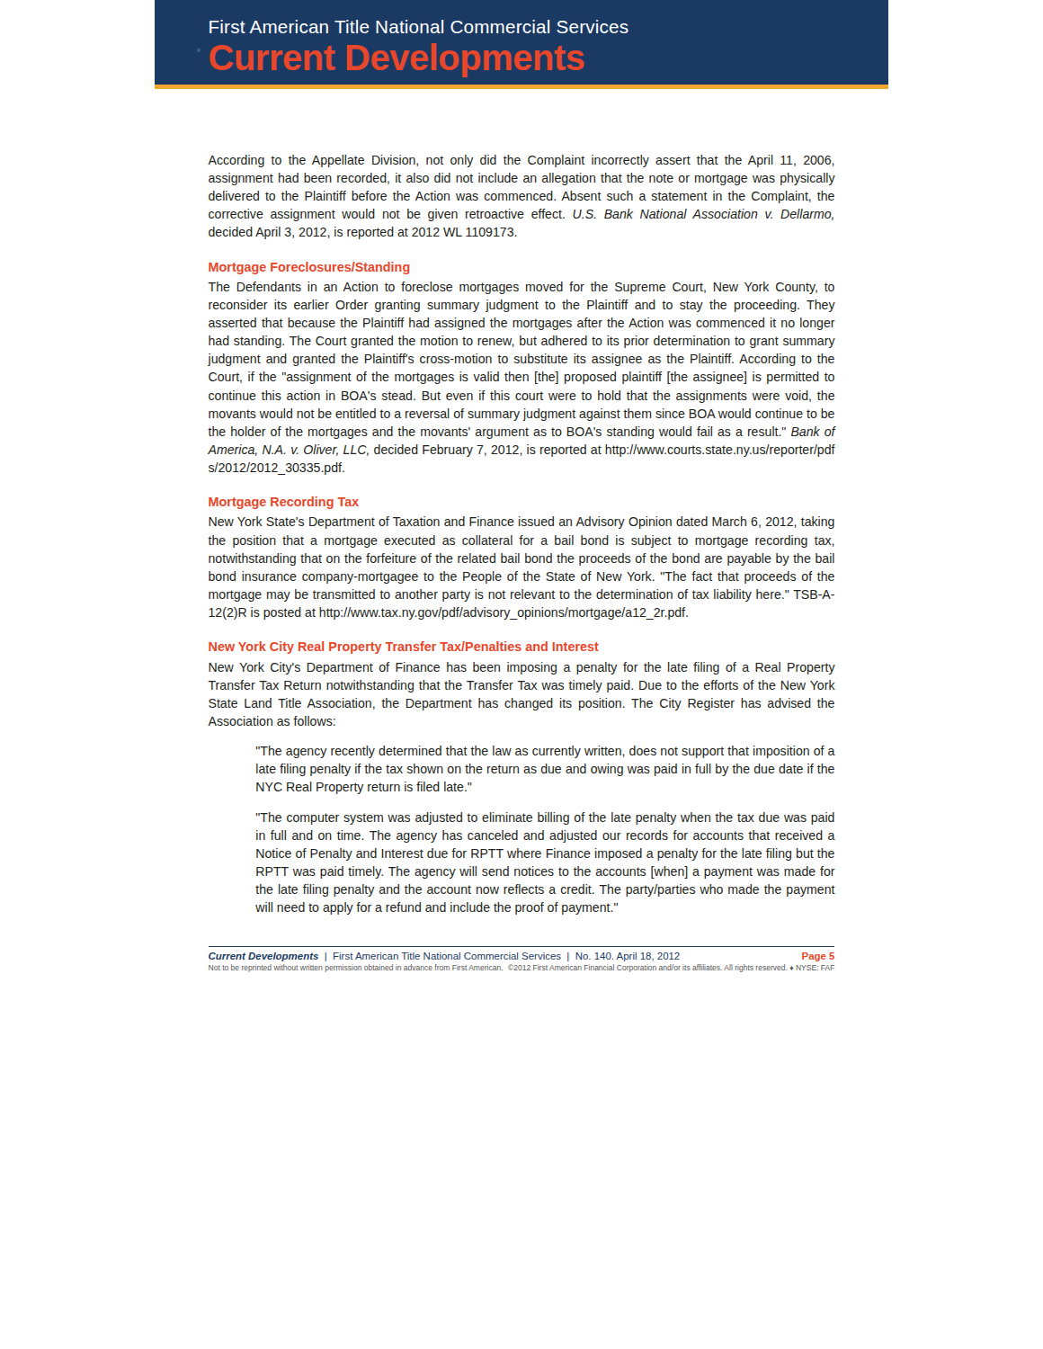First American Title National Commercial Services
Current Developments
According to the Appellate Division, not only did the Complaint incorrectly assert that the April 11, 2006, assignment had been recorded, it also did not include an allegation that the note or mortgage was physically delivered to the Plaintiff before the Action was commenced. Absent such a statement in the Complaint, the corrective assignment would not be given retroactive effect. U.S. Bank National Association v. Dellarmo, decided April 3, 2012, is reported at 2012 WL 1109173.
Mortgage Foreclosures/Standing
The Defendants in an Action to foreclose mortgages moved for the Supreme Court, New York County, to reconsider its earlier Order granting summary judgment to the Plaintiff and to stay the proceeding. They asserted that because the Plaintiff had assigned the mortgages after the Action was commenced it no longer had standing. The Court granted the motion to renew, but adhered to its prior determination to grant summary judgment and granted the Plaintiff's cross-motion to substitute its assignee as the Plaintiff. According to the Court, if the "assignment of the mortgages is valid then [the] proposed plaintiff [the assignee] is permitted to continue this action in BOA's stead. But even if this court were to hold that the assignments were void, the movants would not be entitled to a reversal of summary judgment against them since BOA would continue to be the holder of the mortgages and the movants' argument as to BOA's standing would fail as a result." Bank of America, N.A. v. Oliver, LLC, decided February 7, 2012, is reported at http://www.courts.state.ny.us/reporter/pdfs/2012/2012_30335.pdf.
Mortgage Recording Tax
New York State's Department of Taxation and Finance issued an Advisory Opinion dated March 6, 2012, taking the position that a mortgage executed as collateral for a bail bond is subject to mortgage recording tax, notwithstanding that on the forfeiture of the related bail bond the proceeds of the bond are payable by the bail bond insurance company-mortgagee to the People of the State of New York. "The fact that proceeds of the mortgage may be transmitted to another party is not relevant to the determination of tax liability here." TSB-A-12(2)R is posted at http://www.tax.ny.gov/pdf/advisory_opinions/mortgage/a12_2r.pdf.
New York City Real Property Transfer Tax/Penalties and Interest
New York City's Department of Finance has been imposing a penalty for the late filing of a Real Property Transfer Tax Return notwithstanding that the Transfer Tax was timely paid. Due to the efforts of the New York State Land Title Association, the Department has changed its position. The City Register has advised the Association as follows:
"The agency recently determined that the law as currently written, does not support that imposition of a late filing penalty if the tax shown on the return as due and owing was paid in full by the due date if the NYC Real Property return is filed late."
"The computer system was adjusted to eliminate billing of the late penalty when the tax due was paid in full and on time. The agency has canceled and adjusted our records for accounts that received a Notice of Penalty and Interest due for RPTT where Finance imposed a penalty for the late filing but the RPTT was paid timely. The agency will send notices to the accounts [when] a payment was made for the late filing penalty and the account now reflects a credit. The party/parties who made the payment will need to apply for a refund and include the proof of payment."
Current Developments | First American Title National Commercial Services | No. 140. April 18, 2012
Page 5
Not to be reprinted without written permission obtained in advance from First American.
©2012 First American Financial Corporation and/or its affiliates. All rights reserved. ♦ NYSE: FAF